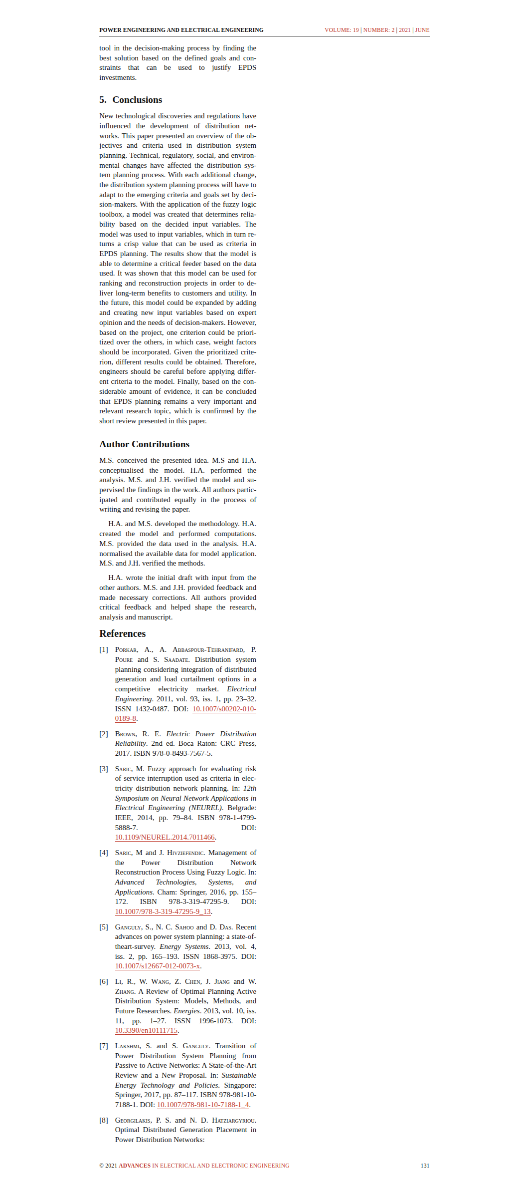Power Engineering and Electrical Engineering
Volume: 19 | Number: 2 | 2021 | June
tool in the decision-making process by finding the best solution based on the defined goals and constraints that can be used to justify EPDS investments.
5. Conclusions
New technological discoveries and regulations have influenced the development of distribution networks. This paper presented an overview of the objectives and criteria used in distribution system planning. Technical, regulatory, social, and environmental changes have affected the distribution system planning process. With each additional change, the distribution system planning process will have to adapt to the emerging criteria and goals set by decision-makers. With the application of the fuzzy logic toolbox, a model was created that determines reliability based on the decided input variables. The model was used to input variables, which in turn returns a crisp value that can be used as criteria in EPDS planning. The results show that the model is able to determine a critical feeder based on the data used. It was shown that this model can be used for ranking and reconstruction projects in order to deliver long-term benefits to customers and utility. In the future, this model could be expanded by adding and creating new input variables based on expert opinion and the needs of decision-makers. However, based on the project, one criterion could be prioritized over the others, in which case, weight factors should be incorporated. Given the prioritized criterion, different results could be obtained. Therefore, engineers should be careful before applying different criteria to the model. Finally, based on the considerable amount of evidence, it can be concluded that EPDS planning remains a very important and relevant research topic, which is confirmed by the short review presented in this paper.
Author Contributions
M.S. conceived the presented idea. M.S and H.A. conceptualised the model. H.A. performed the analysis. M.S. and J.H. verified the model and supervised the findings in the work. All authors participated and contributed equally in the process of writing and revising the paper.
H.A. and M.S. developed the methodology. H.A. created the model and performed computations. M.S. provided the data used in the analysis. H.A. normalised the available data for model application. M.S. and J.H. verified the methods.
H.A. wrote the initial draft with input from the other authors. M.S. and J.H. provided feedback and made necessary corrections. All authors provided critical feedback and helped shape the research, analysis and manuscript.
References
Porkar, A., A. Abbaspour-Tehranifard, P. Poure and S. Saadate. Distribution system planning considering integration of distributed generation and load curtailment options in a competitive electricity market. Electrical Engineering. 2011, vol. 93, iss. 1, pp. 23–32. ISSN 1432-0487. DOI: 10.1007/s00202-010-0189-8.
Brown, R. E. Electric Power Distribution Reliability. 2nd ed. Boca Raton: CRC Press, 2017. ISBN 978-0-8493-7567-5.
Saric, M. Fuzzy approach for evaluating risk of service interruption used as criteria in electricity distribution network planning. In: 12th Symposium on Neural Network Applications in Electrical Engineering (NEUREL). Belgrade: IEEE, 2014, pp. 79–84. ISBN 978-1-4799-5888-7. DOI: 10.1109/NEUREL.2014.7011466.
Saric, M and J. Hivziefendic. Management of the Power Distribution Network Reconstruction Process Using Fuzzy Logic. In: Advanced Technologies, Systems, and Applications. Cham: Springer, 2016, pp. 155–172. ISBN 978-3-319-47295-9. DOI: 10.1007/978-3-319-47295-9_13.
Ganguly, S., N. C. Sahoo and D. Das. Recent advances on power system planning: a state-of-theart-survey. Energy Systems. 2013, vol. 4, iss. 2, pp. 165–193. ISSN 1868-3975. DOI: 10.1007/s12667-012-0073-x.
Li, R., W. Wang, Z. Chen, J. Jiang and W. Zhang. A Review of Optimal Planning Active Distribution System: Models, Methods, and Future Researches. Energies. 2013, vol. 10, iss. 11, pp. 1–27. ISSN 1996-1073. DOI: 10.3390/en10111715.
Lakshmi, S. and S. Ganguly. Transition of Power Distribution System Planning from Passive to Active Networks: A State-of-the-Art Review and a New Proposal. In: Sustainable Energy Technology and Policies. Singapore: Springer, 2017, pp. 87–117. ISBN 978-981-10-7188-1. DOI: 10.1007/978-981-10-7188-1_4.
Georgilakis, P. S. and N. D. Hatziargyriou. Optimal Distributed Generation Placement in Power Distribution Networks:
© 2021 Advances in Electrical and Electronic Engineering
131